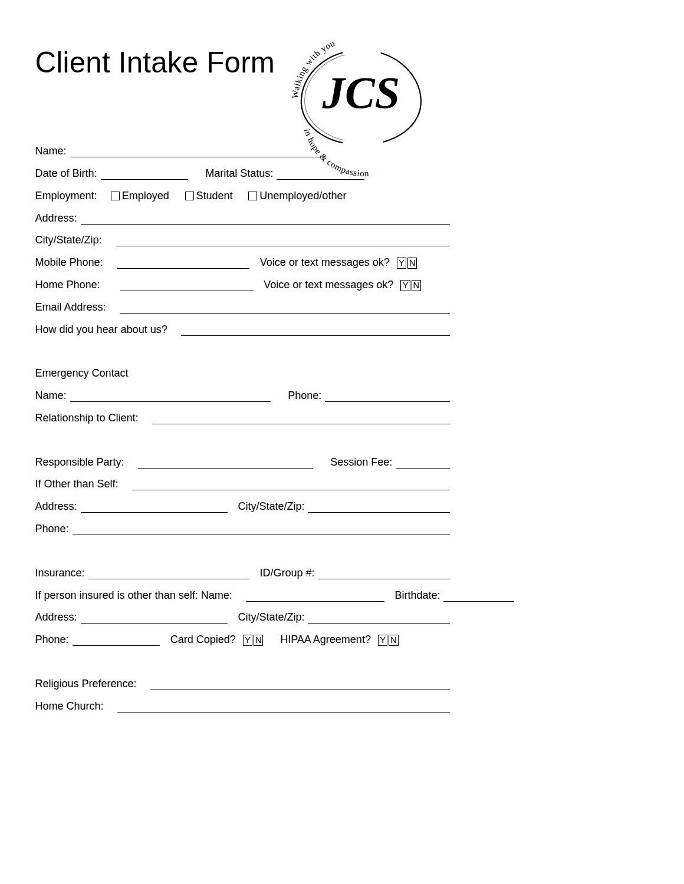Client Intake Form
Walking with you in hope & compassion JCS
Name:
Date of Birth: Marital Status:
Employment: Employed Student Unemployed/other
Address:
City/State/Zip:
Mobile Phone: Voice or text messages ok? YN
Home Phone: Voice or text messages ok? YN
Email Address:
How did you hear about us?
Emergency Contact
Name: Phone:
Relationship to Client:
Responsible Party: Session Fee:
If Other than Self:
Address: City/State/Zip:
Phone:
Insurance: ID/Group #:
If person insured is other than self: Name: Birthdate:
Address: City/State/Zip:
Phone: Card Copied? YN HIPAA Agreement? YN
Religious Preference:
Home Church: